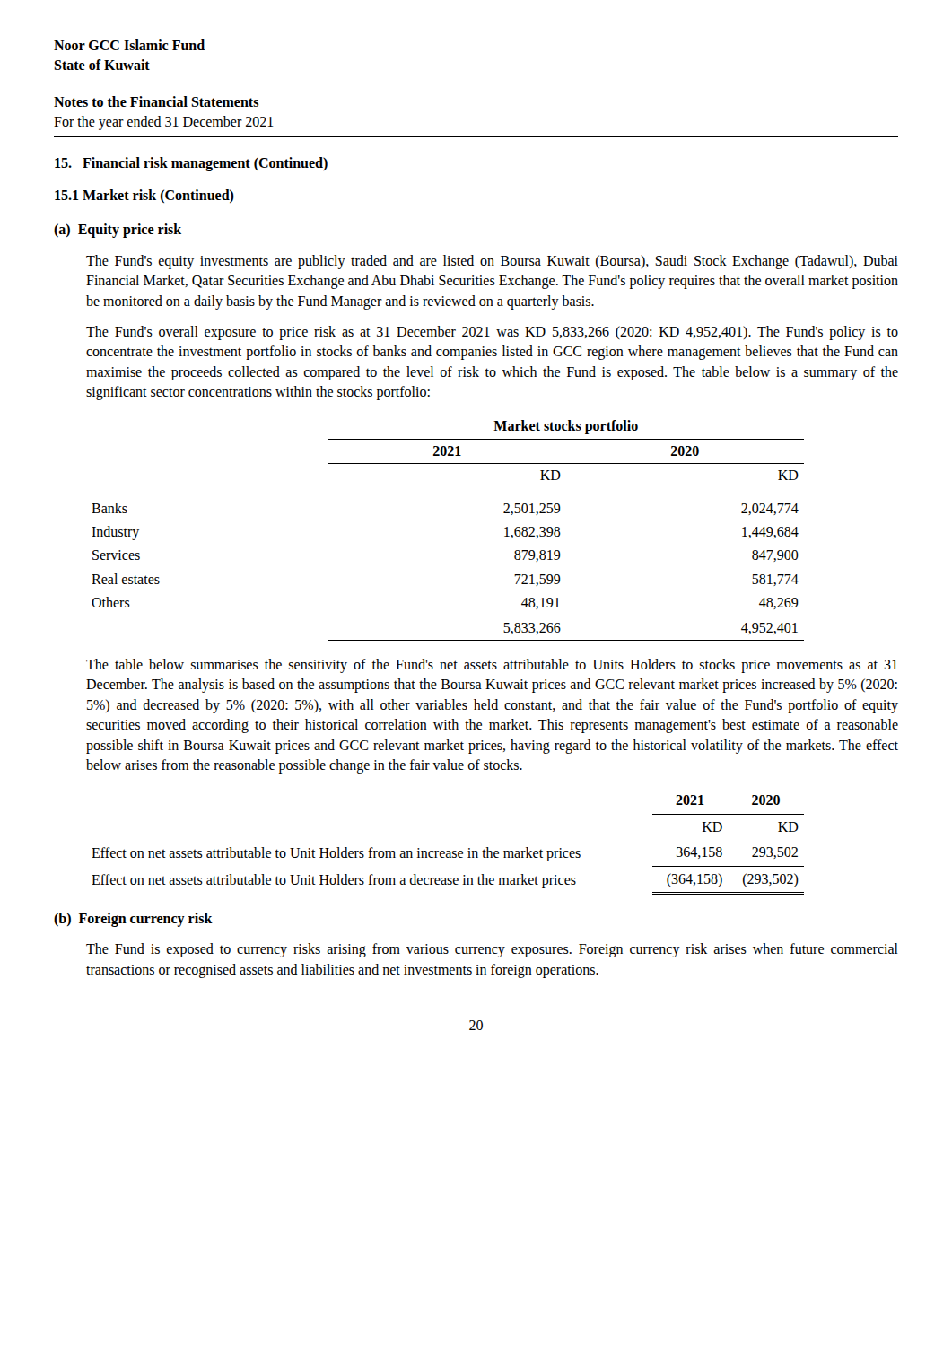Noor GCC Islamic Fund
State of Kuwait
Notes to the Financial Statements
For the year ended 31 December 2021
15. Financial risk management (Continued)
15.1 Market risk (Continued)
(a) Equity price risk
The Fund's equity investments are publicly traded and are listed on Boursa Kuwait (Boursa), Saudi Stock Exchange (Tadawul), Dubai Financial Market, Qatar Securities Exchange and Abu Dhabi Securities Exchange. The Fund's policy requires that the overall market position be monitored on a daily basis by the Fund Manager and is reviewed on a quarterly basis.
The Fund's overall exposure to price risk as at 31 December 2021 was KD 5,833,266 (2020: KD 4,952,401). The Fund's policy is to concentrate the investment portfolio in stocks of banks and companies listed in GCC region where management believes that the Fund can maximise the proceeds collected as compared to the level of risk to which the Fund is exposed. The table below is a summary of the significant sector concentrations within the stocks portfolio:
| | Market stocks portfolio |
| | 2021 | 2020 |
| | KD | KD |
| Banks | 2,501,259 | 2,024,774 |
| Industry | 1,682,398 | 1,449,684 |
| Services | 879,819 | 847,900 |
| Real estates | 721,599 | 581,774 |
| Others | 48,191 | 48,269 |
| | 5,833,266 | 4,952,401 |
The table below summarises the sensitivity of the Fund's net assets attributable to Units Holders to stocks price movements as at 31 December. The analysis is based on the assumptions that the Boursa Kuwait prices and GCC relevant market prices increased by 5% (2020: 5%) and decreased by 5% (2020: 5%), with all other variables held constant, and that the fair value of the Fund's portfolio of equity securities moved according to their historical correlation with the market. This represents management's best estimate of a reasonable possible shift in Boursa Kuwait prices and GCC relevant market prices, having regard to the historical volatility of the markets. The effect below arises from the reasonable possible change in the fair value of stocks.
| | 2021 | 2020 |
| | KD | KD |
| Effect on net assets attributable to Unit Holders from an increase in the market prices | 364,158 | 293,502 |
| Effect on net assets attributable to Unit Holders from a decrease in the market prices | (364,158) | (293,502) |
(b) Foreign currency risk
The Fund is exposed to currency risks arising from various currency exposures. Foreign currency risk arises when future commercial transactions or recognised assets and liabilities and net investments in foreign operations.
20